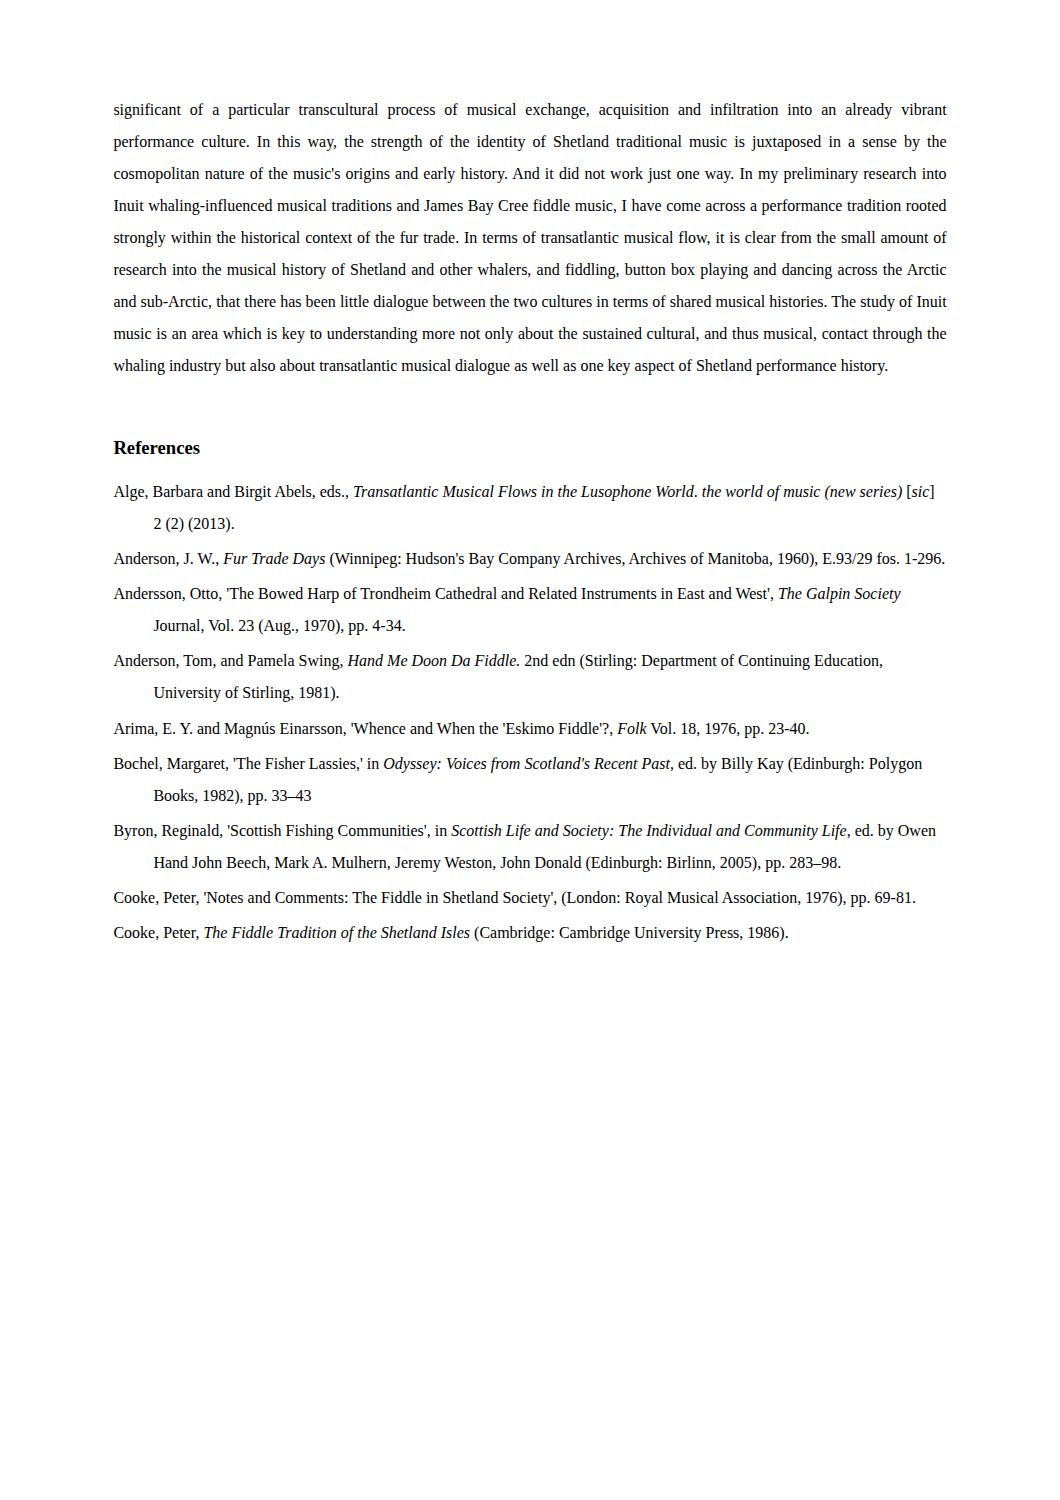significant of a particular transcultural process of musical exchange, acquisition and infiltration into an already vibrant performance culture. In this way, the strength of the identity of Shetland traditional music is juxtaposed in a sense by the cosmopolitan nature of the music's origins and early history. And it did not work just one way. In my preliminary research into Inuit whaling-influenced musical traditions and James Bay Cree fiddle music, I have come across a performance tradition rooted strongly within the historical context of the fur trade. In terms of transatlantic musical flow, it is clear from the small amount of research into the musical history of Shetland and other whalers, and fiddling, button box playing and dancing across the Arctic and sub-Arctic, that there has been little dialogue between the two cultures in terms of shared musical histories. The study of Inuit music is an area which is key to understanding more not only about the sustained cultural, and thus musical, contact through the whaling industry but also about transatlantic musical dialogue as well as one key aspect of Shetland performance history.
References
Alge, Barbara and Birgit Abels, eds., Transatlantic Musical Flows in the Lusophone World. the world of music (new series) [sic] 2 (2) (2013).
Anderson, J. W., Fur Trade Days (Winnipeg: Hudson's Bay Company Archives, Archives of Manitoba, 1960), E.93/29 fos. 1-296.
Andersson, Otto, 'The Bowed Harp of Trondheim Cathedral and Related Instruments in East and West', The Galpin Society Journal, Vol. 23 (Aug., 1970), pp. 4-34.
Anderson, Tom, and Pamela Swing, Hand Me Doon Da Fiddle. 2nd edn (Stirling: Department of Continuing Education, University of Stirling, 1981).
Arima, E. Y. and Magnús Einarsson, 'Whence and When the 'Eskimo Fiddle'?, Folk Vol. 18, 1976, pp. 23-40.
Bochel, Margaret, 'The Fisher Lassies,' in Odyssey: Voices from Scotland's Recent Past, ed. by Billy Kay (Edinburgh: Polygon Books, 1982), pp. 33–43
Byron, Reginald, 'Scottish Fishing Communities', in Scottish Life and Society: The Individual and Community Life, ed. by Owen Hand John Beech, Mark A. Mulhern, Jeremy Weston, John Donald (Edinburgh: Birlinn, 2005), pp. 283–98.
Cooke, Peter, 'Notes and Comments: The Fiddle in Shetland Society', (London: Royal Musical Association, 1976), pp. 69-81.
Cooke, Peter, The Fiddle Tradition of the Shetland Isles (Cambridge: Cambridge University Press, 1986).